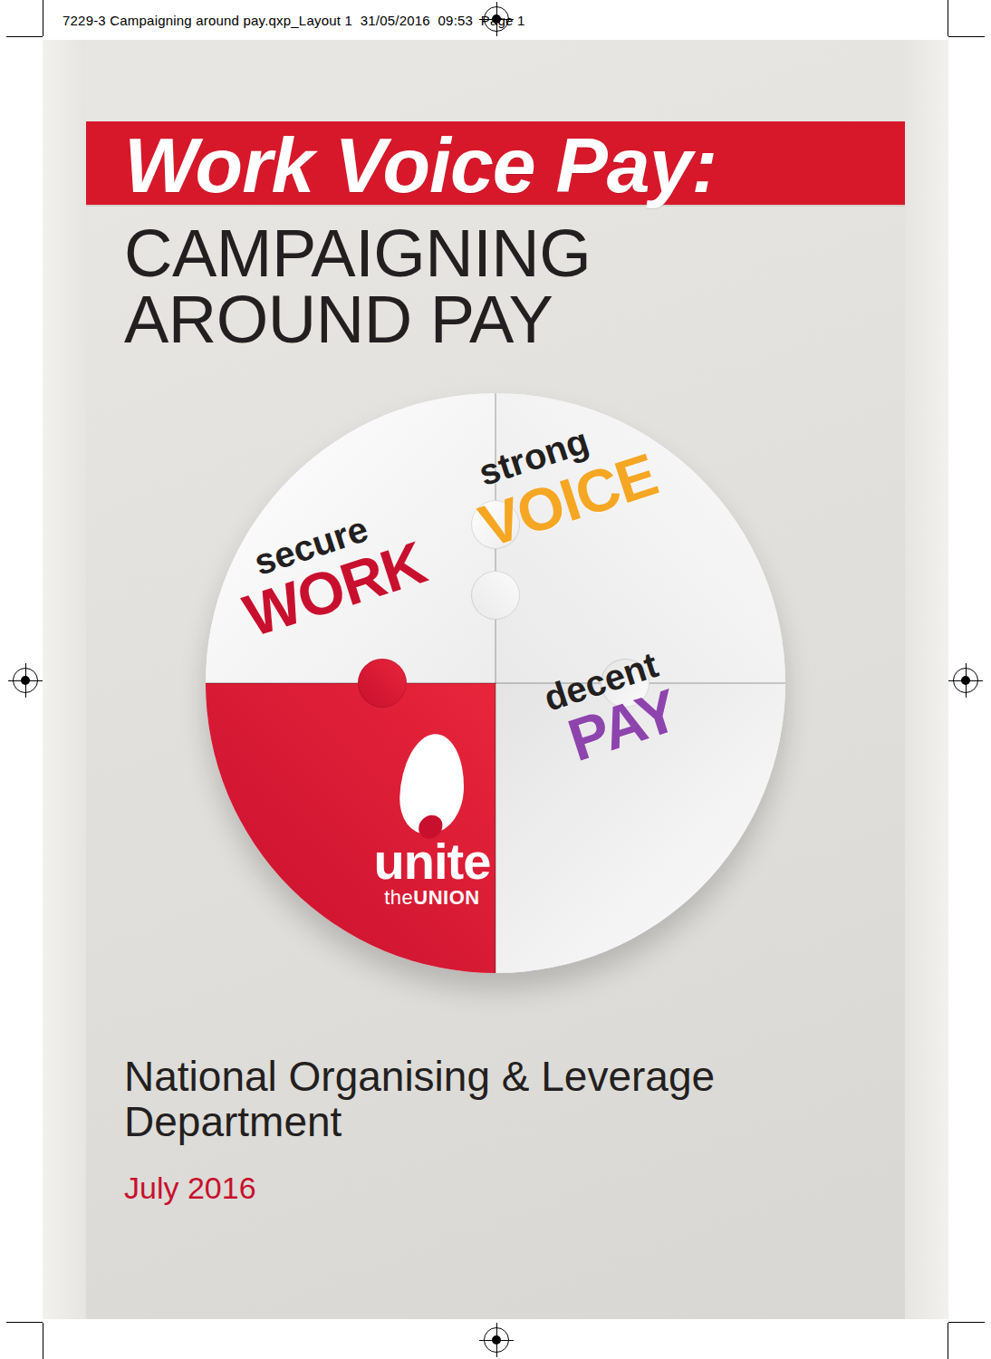7229-3 Campaigning around pay.qxp_Layout 1 31/05/2016 09:53 Page 1
Work Voice Pay:
CAMPAIGNING
AROUND PAY
secure
WORK
strong
VOICE
decent
PAY
unite
the UNION
National Organising & Leverage
Department
July 2016